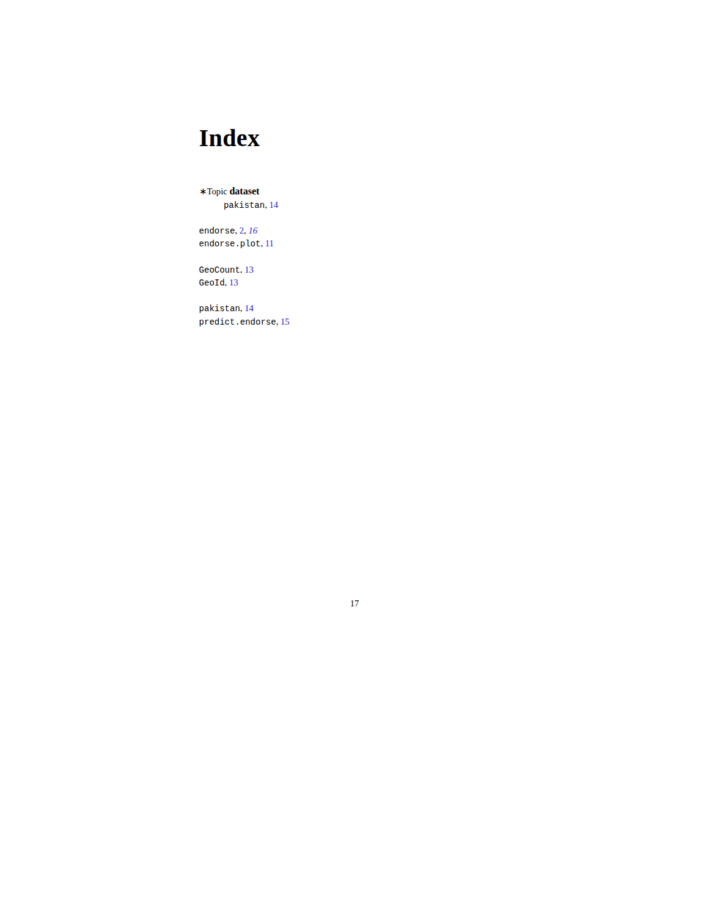Index
∗Topic dataset
pakistan, 14
endorse, 2, 16
endorse.plot, 11
GeoCount, 13
GeoId, 13
pakistan, 14
predict.endorse, 15
17